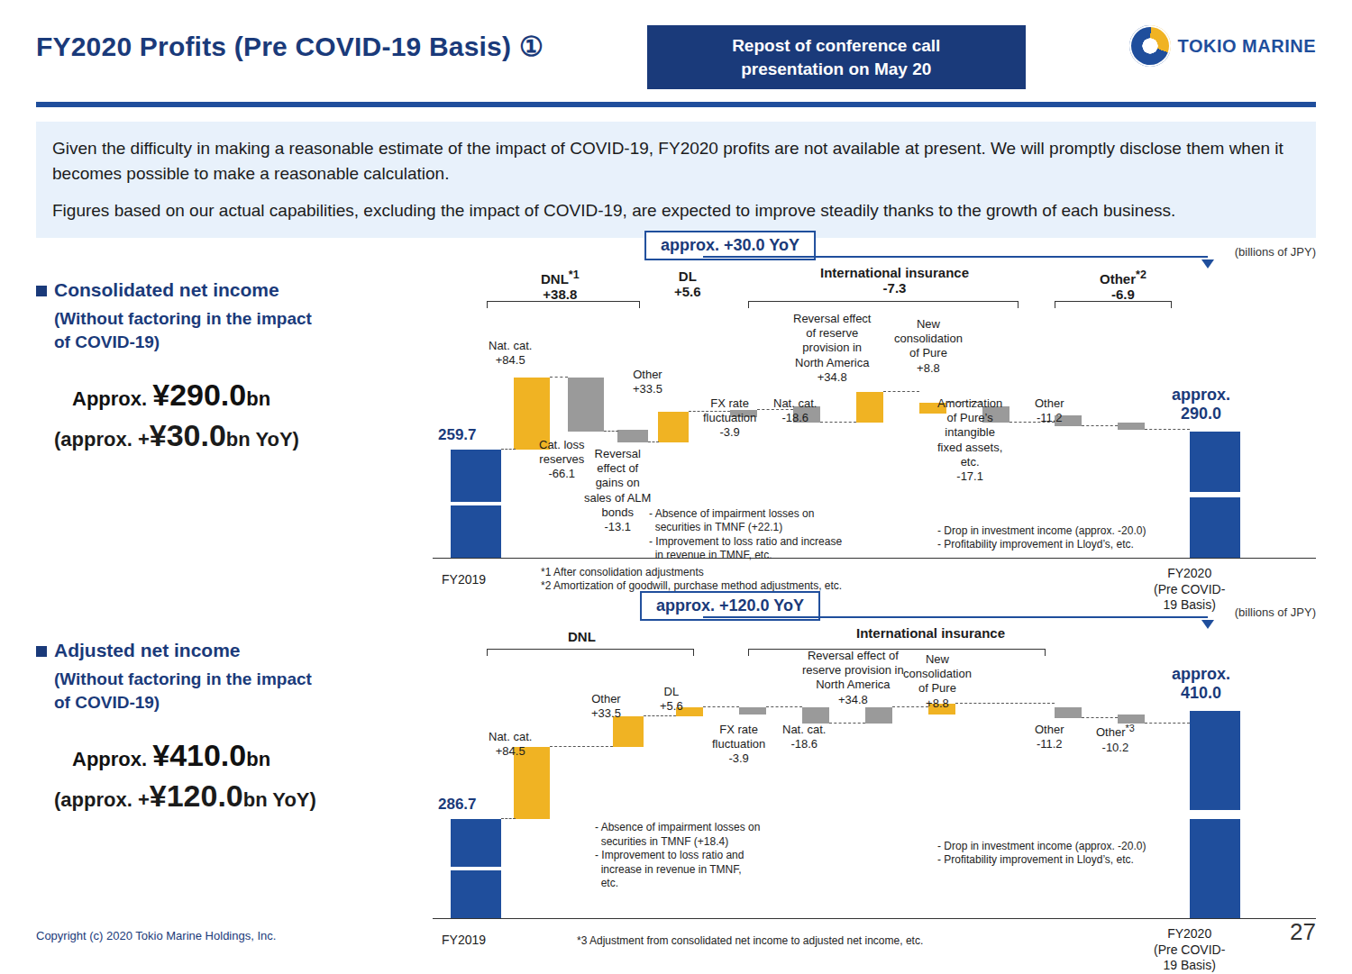FY2020 Profits (Pre COVID-19 Basis) ①
Repost of conference call
presentation on May 20
TOKIO MARINE
Given the difficulty in making a reasonable estimate of the impact of COVID-19, FY2020 profits are not available at present. We will promptly disclose them when it becomes possible to make a reasonable calculation.
Figures based on our actual capabilities, excluding the impact of COVID-19, are expected to improve steadily thanks to the growth of each business.
Consolidated net income
(Without factoring in the impact
of COVID-19)
Approx. ¥290.0bn
(approx. +¥30.0bn YoY)
(billions of JPY)
approx. +30.0 YoY
DNL*1
+38.8
DL
+5.6
International insurance
-7.3
Other*2
-6.9
259.7
Nat. cat.
+84.5
Cat. loss
reserves
-66.1
Reversal
effect of
gains on
sales of ALM
bonds
-13.1
Other
+33.5
FX rate
fluctuation
-3.9
Nat. cat.
-18.6
Reversal effect
of reserve
provision in
North America
+34.8
New
consolidation
of Pure
+8.8
Amortization
of Pure’s
intangible
fixed assets,
etc.
-17.1
Other
-11.2
approx.
290.0
- Absence of impairment losses on
securities in TMNF (+22.1)
- Improvement to loss ratio and increase
in revenue in TMNF, etc.
- Drop in investment income (approx. -20.0)
- Profitability improvement in Lloyd’s, etc.
FY2019
FY2020
(Pre COVID-
19 Basis)
*1 After consolidation adjustments
*2 Amortization of goodwill, purchase method adjustments, etc.
Adjusted net income
(Without factoring in the impact
of COVID-19)
Approx. ¥410.0bn
(approx. +¥120.0bn YoY)
(billions of JPY)
approx. +120.0 YoY
DNL
International insurance
286.7
Nat. cat.
+84.5
Other
+33.5
DL
+5.6
FX rate
fluctuation
-3.9
Nat. cat.
-18.6
Reversal effect of
reserve provision in
North America
+34.8
New
consolidation
of Pure
+8.8
Other
-11.2
Other*3
-10.2
approx.
410.0
- Absence of impairment losses on
securities in TMNF (+18.4)
- Improvement to loss ratio and
increase in revenue in TMNF,
etc.
- Drop in investment income (approx. -20.0)
- Profitability improvement in Lloyd’s, etc.
FY2019
FY2020
(Pre COVID-
19 Basis)
*3 Adjustment from consolidated net income to adjusted net income, etc.
Copyright (c) 2020 Tokio Marine Holdings, Inc.
27